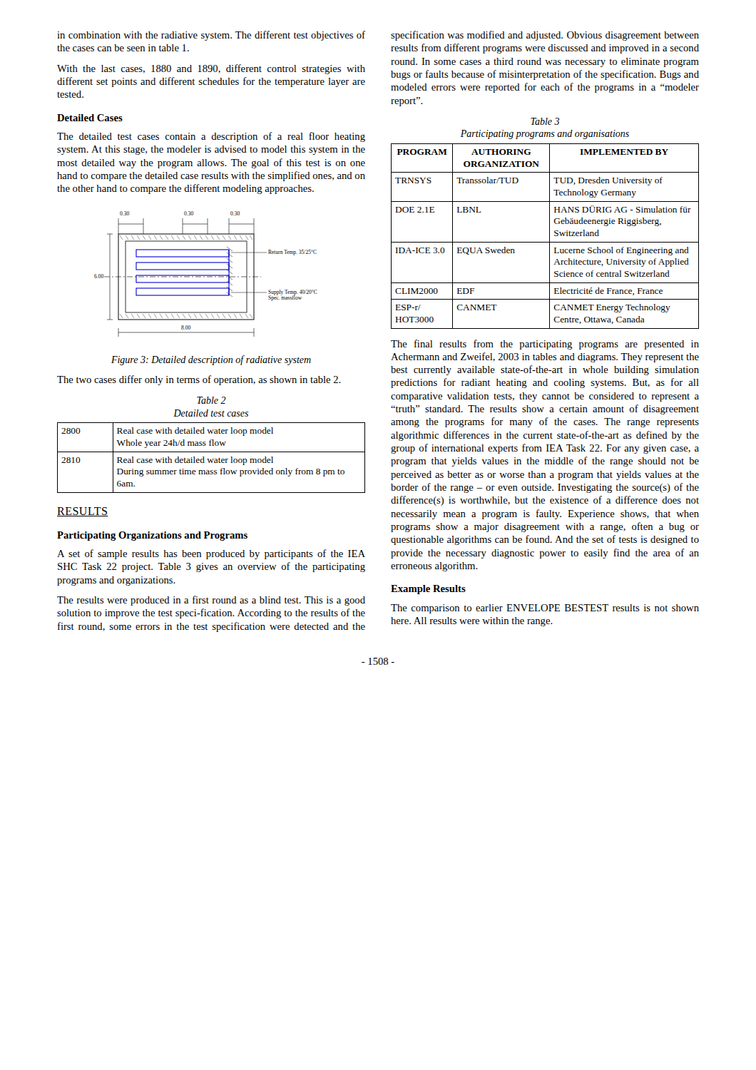in combination with the radiative system. The different test objectives of the cases can be seen in table 1.
With the last cases, 1880 and 1890, different control strategies with different set points and different schedules for the temperature layer are tested.
Detailed Cases
The detailed test cases contain a description of a real floor heating system. At this stage, the modeler is advised to model this system in the most detailed way the program allows. The goal of this test is on one hand to compare the detailed case results with the simplified ones, and on the other hand to compare the different modeling approaches.
0.30 0.30 0.30 6.00 8.00 Return Temp. 35/25°C Supply Temp. 40/20°C Spec. massflow
Figure 3: Detailed description of radiative system
The two cases differ only in terms of operation, as shown in table 2.
Table 2
Detailed test cases
| 2800 | Real case with detailed water loop model Whole year 24h/d mass flow |
| 2810 | Real case with detailed water loop model During summer time mass flow provided only from 8 pm to 6am. |
RESULTS
Participating Organizations and Programs
A set of sample results has been produced by participants of the IEA SHC Task 22 project. Table 3 gives an overview of the participating programs and organizations.
The results were produced in a first round as a blind test. This is a good solution to improve the test speci-fication. According to the results of the first round, some errors in the test specification were detected and the specification was modified and adjusted. Obvious disagreement between results from different programs were discussed and improved in a second round. In some cases a third round was necessary to eliminate program bugs or faults because of misinterpretation of the specification. Bugs and modeled errors were reported for each of the programs in a “modeler report”.
Table 3
Participating programs and organisations
| PROGRAM | AUTHORING ORGANIZATION | IMPLEMENTED BY |
| --- | --- | --- |
| TRNSYS | Transsolar/TUD | TUD, Dresden University of Technology Germany |
| DOE 2.1E | LBNL | HANS DÜRIG AG - Simulation für Gebäudeenergie Riggisberg, Switzerland |
| IDA-ICE 3.0 | EQUA Sweden | Lucerne School of Engineering and Architecture, University of Applied Science of central Switzerland |
| CLIM2000 | EDF | Electricité de France, France |
| ESP-r/ HOT3000 | CANMET | CANMET Energy Technology Centre, Ottawa, Canada |
The final results from the participating programs are presented in Achermann and Zweifel, 2003 in tables and diagrams. They represent the best currently available state-of-the-art in whole building simulation predictions for radiant heating and cooling systems. But, as for all comparative validation tests, they cannot be considered to represent a “truth” standard. The results show a certain amount of disagreement among the programs for many of the cases. The range represents algorithmic differences in the current state-of-the-art as defined by the group of international experts from IEA Task 22. For any given case, a program that yields values in the middle of the range should not be perceived as better as or worse than a program that yields values at the border of the range – or even outside. Investigating the source(s) of the difference(s) is worthwhile, but the existence of a difference does not necessarily mean a program is faulty. Experience shows, that when programs show a major disagreement with a range, often a bug or questionable algorithms can be found. And the set of tests is designed to provide the necessary diagnostic power to easily find the area of an erroneous algorithm.
Example Results
The comparison to earlier ENVELOPE BESTEST results is not shown here. All results were within the range.
- 1508 -